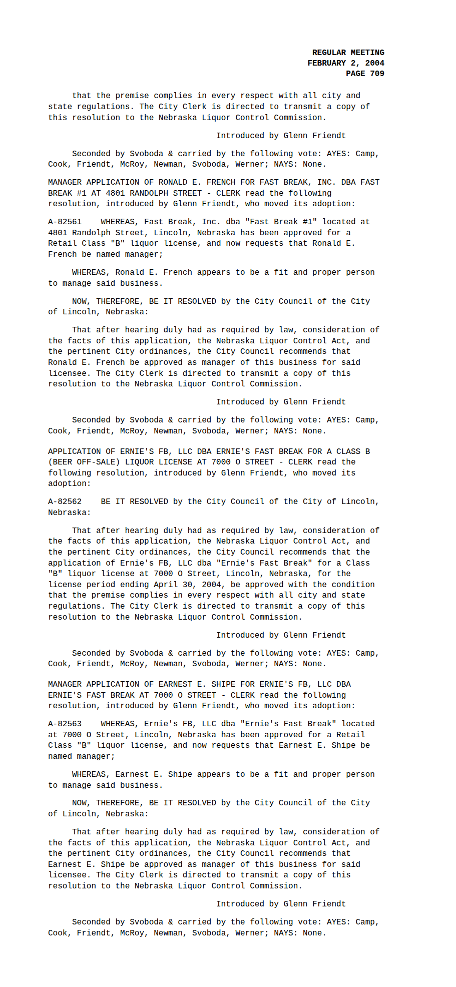REGULAR MEETING
FEBRUARY 2, 2004
PAGE 709
that the premise complies in every respect with all city and state regulations. The City Clerk is directed to transmit a copy of this resolution to the Nebraska Liquor Control Commission.
Introduced by Glenn Friendt
Seconded by Svoboda & carried by the following vote: AYES: Camp, Cook, Friendt, McRoy, Newman, Svoboda, Werner; NAYS: None.
MANAGER APPLICATION OF RONALD E. FRENCH FOR FAST BREAK, INC. DBA FAST BREAK #1 AT 4801 RANDOLPH STREET - CLERK read the following resolution, introduced by Glenn Friendt, who moved its adoption:
A-82561 WHEREAS, Fast Break, Inc. dba "Fast Break #1" located at 4801 Randolph Street, Lincoln, Nebraska has been approved for a Retail Class "B" liquor license, and now requests that Ronald E. French be named manager;
WHEREAS, Ronald E. French appears to be a fit and proper person to manage said business.
NOW, THEREFORE, BE IT RESOLVED by the City Council of the City of Lincoln, Nebraska:
That after hearing duly had as required by law, consideration of the facts of this application, the Nebraska Liquor Control Act, and the pertinent City ordinances, the City Council recommends that Ronald E. French be approved as manager of this business for said licensee. The City Clerk is directed to transmit a copy of this resolution to the Nebraska Liquor Control Commission.
Introduced by Glenn Friendt
Seconded by Svoboda & carried by the following vote: AYES: Camp, Cook, Friendt, McRoy, Newman, Svoboda, Werner; NAYS: None.
APPLICATION OF ERNIE'S FB, LLC DBA ERNIE'S FAST BREAK FOR A CLASS B (BEER OFF-SALE) LIQUOR LICENSE AT 7000 O STREET - CLERK read the following resolution, introduced by Glenn Friendt, who moved its adoption:
A-82562 BE IT RESOLVED by the City Council of the City of Lincoln, Nebraska:
That after hearing duly had as required by law, consideration of the facts of this application, the Nebraska Liquor Control Act, and the pertinent City ordinances, the City Council recommends that the application of Ernie's FB, LLC dba "Ernie's Fast Break" for a Class "B" liquor license at 7000 O Street, Lincoln, Nebraska, for the license period ending April 30, 2004, be approved with the condition that the premise complies in every respect with all city and state regulations. The City Clerk is directed to transmit a copy of this resolution to the Nebraska Liquor Control Commission.
Introduced by Glenn Friendt
Seconded by Svoboda & carried by the following vote: AYES: Camp, Cook, Friendt, McRoy, Newman, Svoboda, Werner; NAYS: None.
MANAGER APPLICATION OF EARNEST E. SHIPE FOR ERNIE'S FB, LLC DBA ERNIE'S FAST BREAK AT 7000 O STREET - CLERK read the following resolution, introduced by Glenn Friendt, who moved its adoption:
A-82563 WHEREAS, Ernie's FB, LLC dba "Ernie's Fast Break" located at 7000 O Street, Lincoln, Nebraska has been approved for a Retail Class "B" liquor license, and now requests that Earnest E. Shipe be named manager;
WHEREAS, Earnest E. Shipe appears to be a fit and proper person to manage said business.
NOW, THEREFORE, BE IT RESOLVED by the City Council of the City of Lincoln, Nebraska:
That after hearing duly had as required by law, consideration of the facts of this application, the Nebraska Liquor Control Act, and the pertinent City ordinances, the City Council recommends that Earnest E. Shipe be approved as manager of this business for said licensee. The City Clerk is directed to transmit a copy of this resolution to the Nebraska Liquor Control Commission.
Introduced by Glenn Friendt
Seconded by Svoboda & carried by the following vote: AYES: Camp, Cook, Friendt, McRoy, Newman, Svoboda, Werner; NAYS: None.